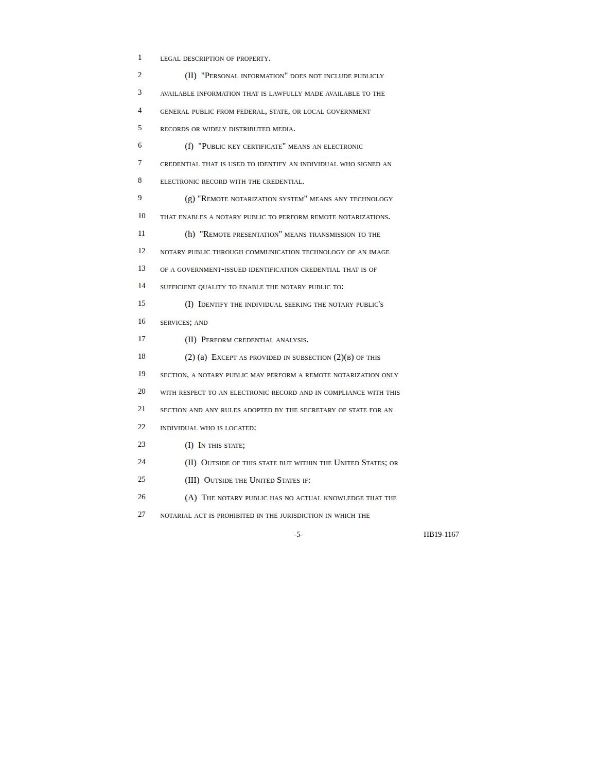| 1 | legal description of property. |
| 2 | (II) "Personal information" does not include publicly |
| 3 | available information that is lawfully made available to the |
| 4 | general public from federal, state, or local government |
| 5 | records or widely distributed media. |
| 6 | (f) "Public key certificate" means an electronic |
| 7 | credential that is used to identify an individual who signed an |
| 8 | electronic record with the credential. |
| 9 | (g) "Remote notarization system" means any technology |
| 10 | that enables a notary public to perform remote notarizations. |
| 11 | (h) "Remote presentation" means transmission to the |
| 12 | notary public through communication technology of an image |
| 13 | of a government-issued identification credential that is of |
| 14 | sufficient quality to enable the notary public to: |
| 15 | (I) Identify the individual seeking the notary public's |
| 16 | services; and |
| 17 | (II) Perform credential analysis. |
| 18 | (2) (a) Except as provided in subsection (2)(b) of this |
| 19 | section, a notary public may perform a remote notarization only |
| 20 | with respect to an electronic record and in compliance with this |
| 21 | section and any rules adopted by the secretary of state for an |
| 22 | individual who is located: |
| 23 | (I) In this state; |
| 24 | (II) Outside of this state but within the United States; or |
| 25 | (III) Outside the United States if: |
| 26 | (A) The notary public has no actual knowledge that the |
| 27 | notarial act is prohibited in the jurisdiction in which the |
-5-
HB19-1167